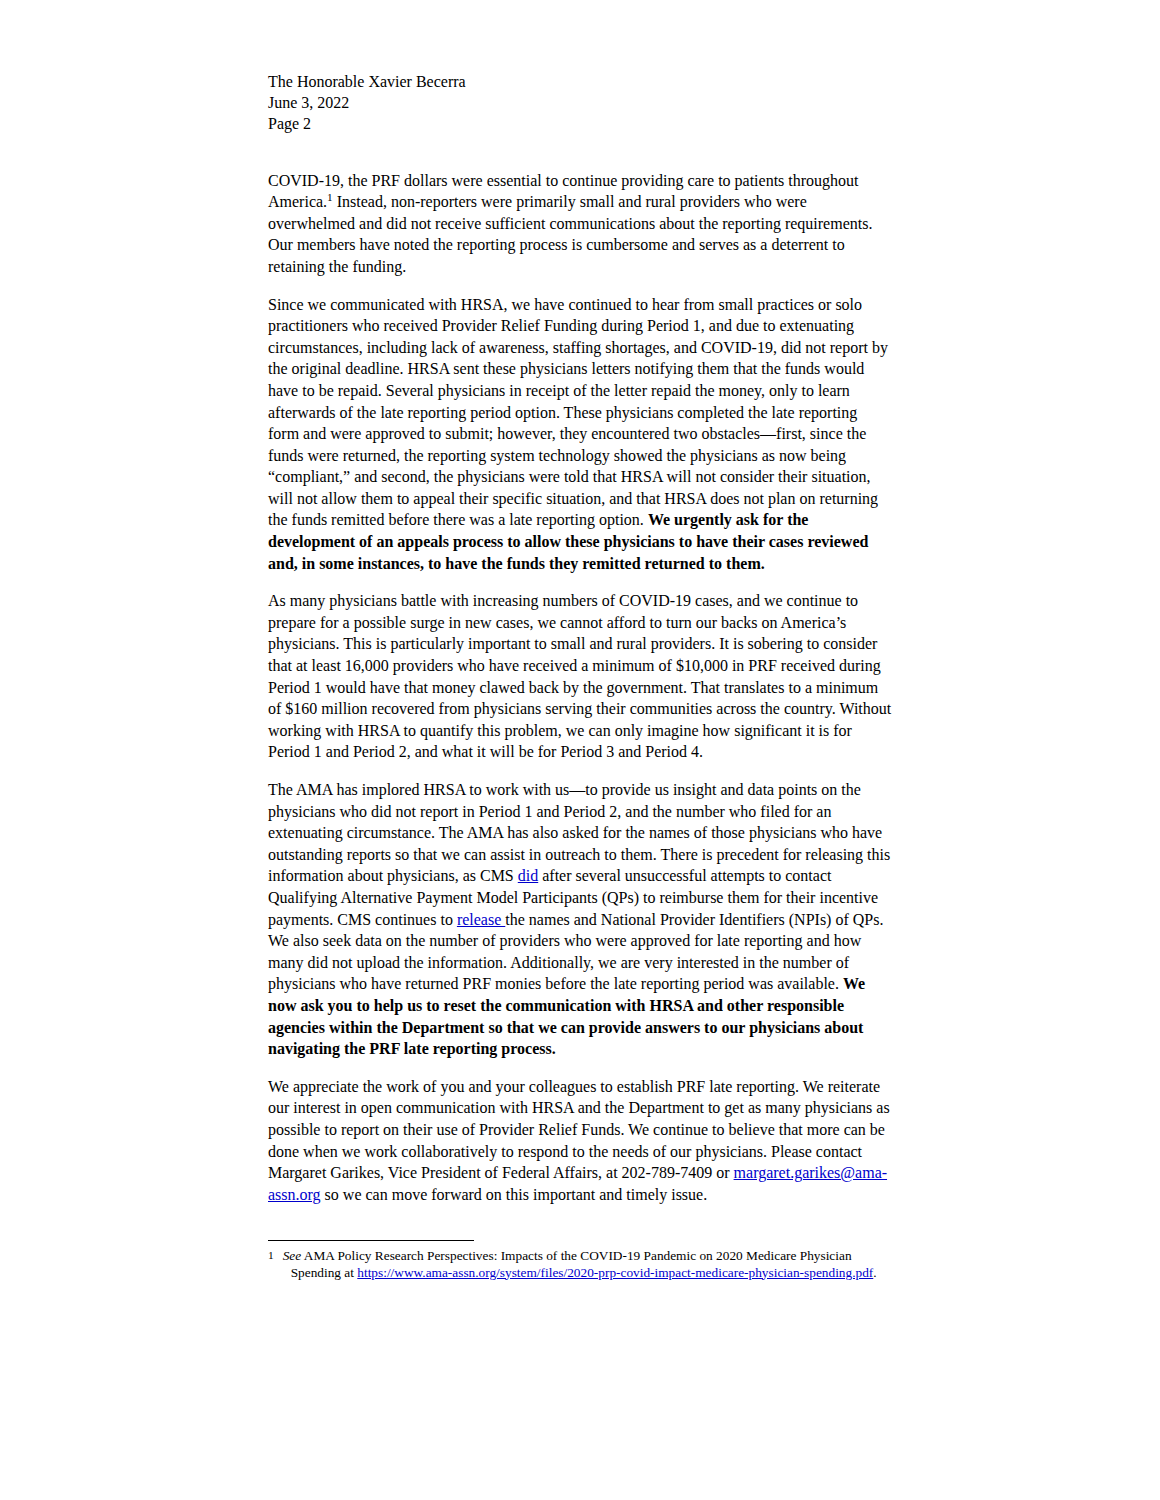The Honorable Xavier Becerra
June 3, 2022
Page 2
COVID-19, the PRF dollars were essential to continue providing care to patients throughout America.1 Instead, non-reporters were primarily small and rural providers who were overwhelmed and did not receive sufficient communications about the reporting requirements. Our members have noted the reporting process is cumbersome and serves as a deterrent to retaining the funding.
Since we communicated with HRSA, we have continued to hear from small practices or solo practitioners who received Provider Relief Funding during Period 1, and due to extenuating circumstances, including lack of awareness, staffing shortages, and COVID-19, did not report by the original deadline. HRSA sent these physicians letters notifying them that the funds would have to be repaid. Several physicians in receipt of the letter repaid the money, only to learn afterwards of the late reporting period option. These physicians completed the late reporting form and were approved to submit; however, they encountered two obstacles—first, since the funds were returned, the reporting system technology showed the physicians as now being “compliant,” and second, the physicians were told that HRSA will not consider their situation, will not allow them to appeal their specific situation, and that HRSA does not plan on returning the funds remitted before there was a late reporting option. We urgently ask for the development of an appeals process to allow these physicians to have their cases reviewed and, in some instances, to have the funds they remitted returned to them.
As many physicians battle with increasing numbers of COVID-19 cases, and we continue to prepare for a possible surge in new cases, we cannot afford to turn our backs on America’s physicians. This is particularly important to small and rural providers. It is sobering to consider that at least 16,000 providers who have received a minimum of $10,000 in PRF received during Period 1 would have that money clawed back by the government. That translates to a minimum of $160 million recovered from physicians serving their communities across the country. Without working with HRSA to quantify this problem, we can only imagine how significant it is for Period 1 and Period 2, and what it will be for Period 3 and Period 4.
The AMA has implored HRSA to work with us—to provide us insight and data points on the physicians who did not report in Period 1 and Period 2, and the number who filed for an extenuating circumstance. The AMA has also asked for the names of those physicians who have outstanding reports so that we can assist in outreach to them. There is precedent for releasing this information about physicians, as CMS did after several unsuccessful attempts to contact Qualifying Alternative Payment Model Participants (QPs) to reimburse them for their incentive payments. CMS continues to release the names and National Provider Identifiers (NPIs) of QPs. We also seek data on the number of providers who were approved for late reporting and how many did not upload the information. Additionally, we are very interested in the number of physicians who have returned PRF monies before the late reporting period was available. We now ask you to help us to reset the communication with HRSA and other responsible agencies within the Department so that we can provide answers to our physicians about navigating the PRF late reporting process.
We appreciate the work of you and your colleagues to establish PRF late reporting. We reiterate our interest in open communication with HRSA and the Department to get as many physicians as possible to report on their use of Provider Relief Funds. We continue to believe that more can be done when we work collaboratively to respond to the needs of our physicians. Please contact Margaret Garikes, Vice President of Federal Affairs, at 202-789-7409 or margaret.garikes@ama-assn.org so we can move forward on this important and timely issue.
1 See AMA Policy Research Perspectives: Impacts of the COVID-19 Pandemic on 2020 Medicare Physician Spending at https://www.ama-assn.org/system/files/2020-prp-covid-impact-medicare-physician-spending.pdf.